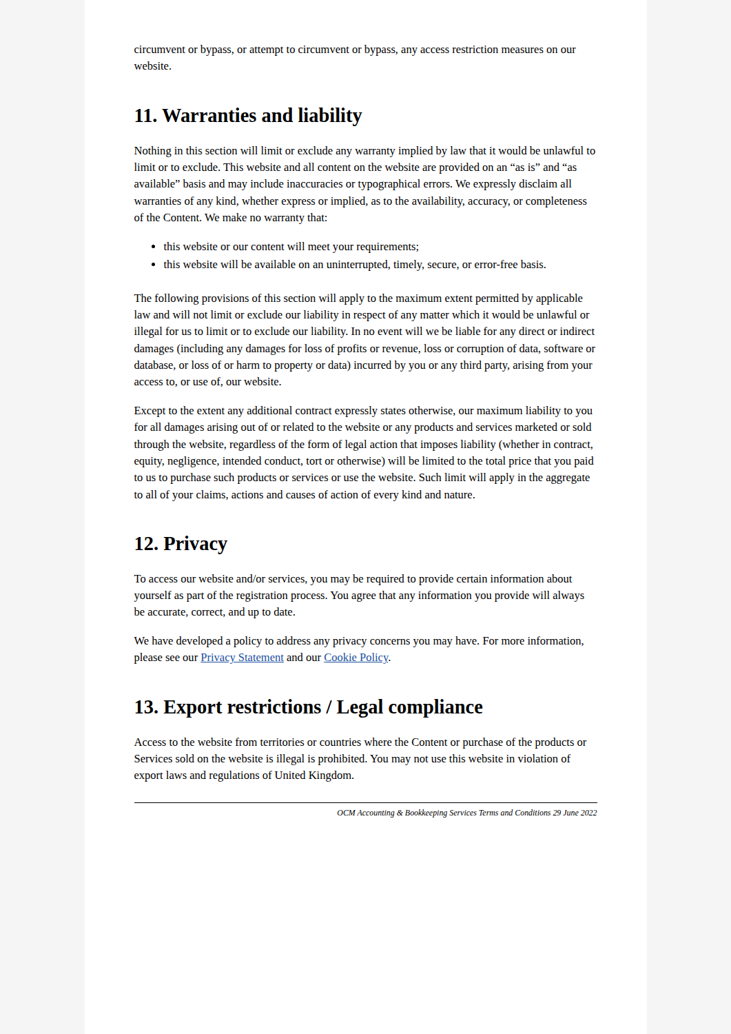circumvent or bypass, or attempt to circumvent or bypass, any access restriction measures on our website.
11. Warranties and liability
Nothing in this section will limit or exclude any warranty implied by law that it would be unlawful to limit or to exclude. This website and all content on the website are provided on an “as is” and “as available” basis and may include inaccuracies or typographical errors. We expressly disclaim all warranties of any kind, whether express or implied, as to the availability, accuracy, or completeness of the Content. We make no warranty that:
this website or our content will meet your requirements;
this website will be available on an uninterrupted, timely, secure, or error-free basis.
The following provisions of this section will apply to the maximum extent permitted by applicable law and will not limit or exclude our liability in respect of any matter which it would be unlawful or illegal for us to limit or to exclude our liability. In no event will we be liable for any direct or indirect damages (including any damages for loss of profits or revenue, loss or corruption of data, software or database, or loss of or harm to property or data) incurred by you or any third party, arising from your access to, or use of, our website.
Except to the extent any additional contract expressly states otherwise, our maximum liability to you for all damages arising out of or related to the website or any products and services marketed or sold through the website, regardless of the form of legal action that imposes liability (whether in contract, equity, negligence, intended conduct, tort or otherwise) will be limited to the total price that you paid to us to purchase such products or services or use the website. Such limit will apply in the aggregate to all of your claims, actions and causes of action of every kind and nature.
12. Privacy
To access our website and/or services, you may be required to provide certain information about yourself as part of the registration process. You agree that any information you provide will always be accurate, correct, and up to date.
We have developed a policy to address any privacy concerns you may have. For more information, please see our Privacy Statement and our Cookie Policy.
13. Export restrictions / Legal compliance
Access to the website from territories or countries where the Content or purchase of the products or Services sold on the website is illegal is prohibited. You may not use this website in violation of export laws and regulations of United Kingdom.
OCM Accounting & Bookkeeping Services Terms and Conditions 29 June 2022